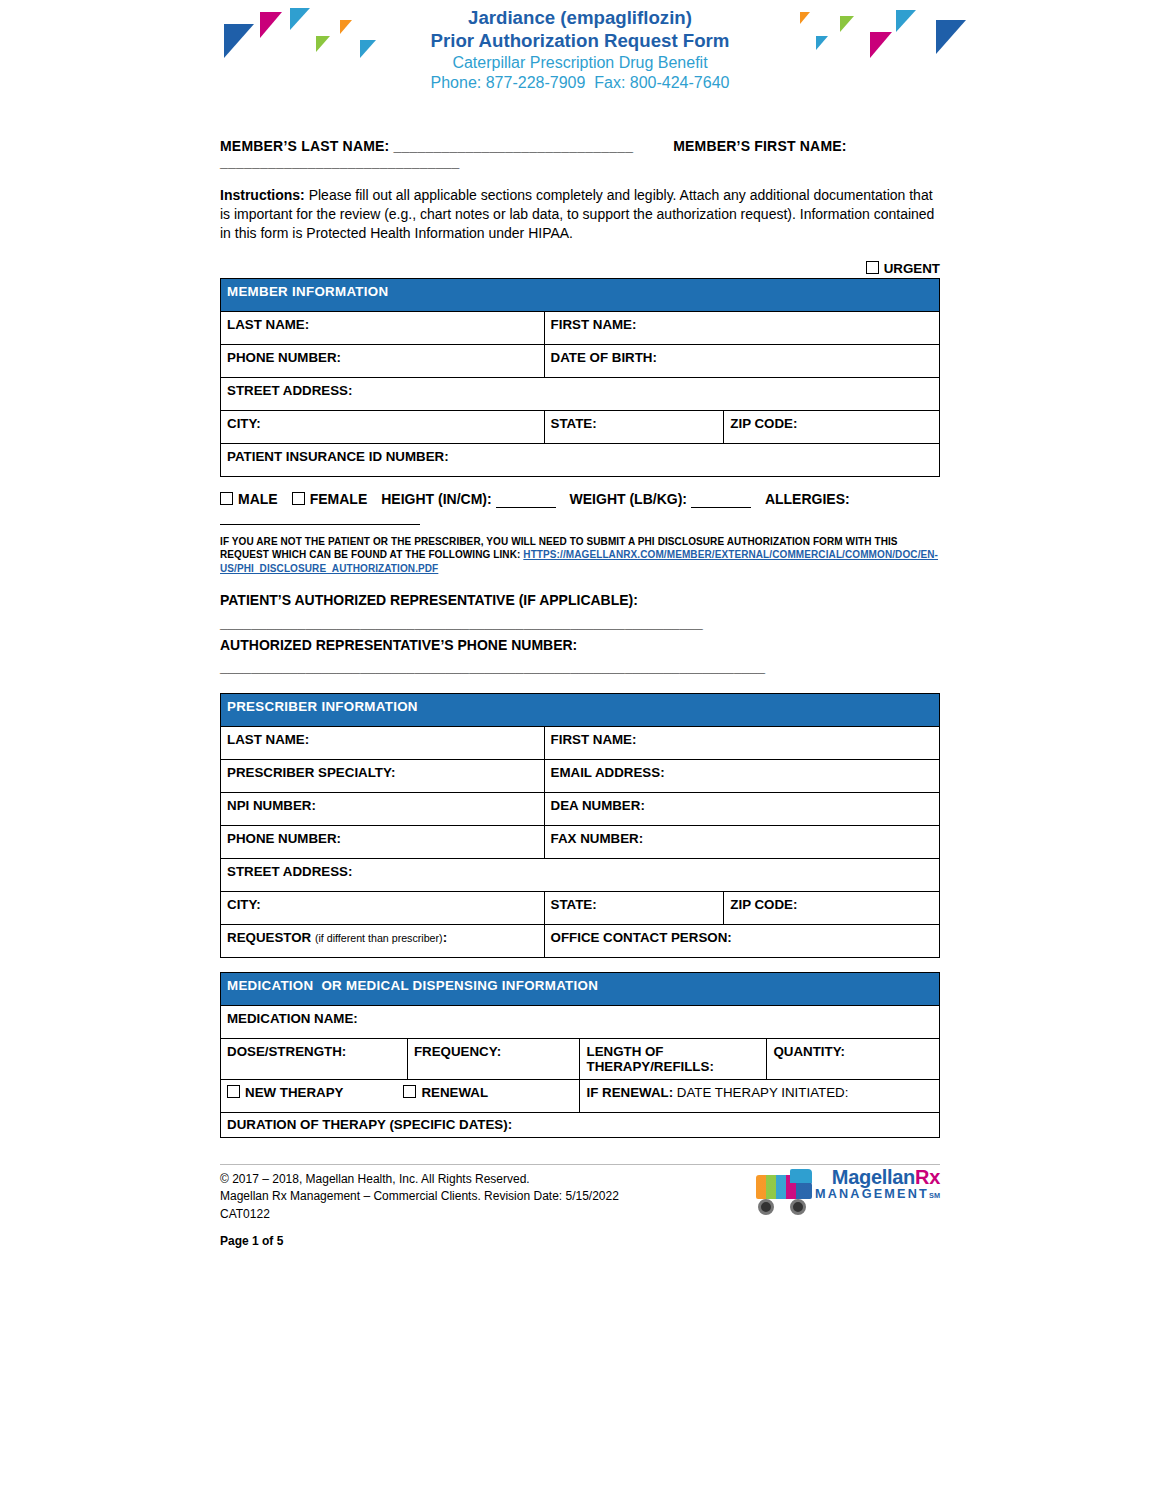Jardiance (empagliflozin)
Prior Authorization Request Form
Caterpillar Prescription Drug Benefit
Phone: 877-228-7909 Fax: 800-424-7640
MEMBER’S LAST NAME: ______________________________ MEMBER’S FIRST NAME: ______________________________
Instructions: Please fill out all applicable sections completely and legibly. Attach any additional documentation that is important for the review (e.g., chart notes or lab data, to support the authorization request). Information contained in this form is Protected Health Information under HIPAA.
URGENT
| MEMBER INFORMATION |
| LAST NAME: | FIRST NAME: |
| PHONE NUMBER: | DATE OF BIRTH: |
| STREET ADDRESS: |
| CITY: | STATE: | ZIP CODE: |
| PATIENT INSURANCE ID NUMBER: |
MALE FEMALE HEIGHT (IN/CM): WEIGHT (LB/KG): ALLERGIES:
IF YOU ARE NOT THE PATIENT OR THE PRESCRIBER, YOU WILL NEED TO SUBMIT A PHI DISCLOSURE AUTHORIZATION FORM WITH THIS REQUEST WHICH CAN BE FOUND AT THE FOLLOWING LINK: HTTPS://MAGELLANRX.COM/MEMBER/EXTERNAL/COMMERCIAL/COMMON/DOC/EN-US/PHI_DISCLOSURE_AUTHORIZATION.PDF
PATIENT’S AUTHORIZED REPRESENTATIVE (IF APPLICABLE): ______________________________________________________________
AUTHORIZED REPRESENTATIVE’S PHONE NUMBER: ______________________________________________________________________
| PRESCRIBER INFORMATION |
| LAST NAME: | FIRST NAME: |
| PRESCRIBER SPECIALTY: | EMAIL ADDRESS: |
| NPI NUMBER: | DEA NUMBER: |
| PHONE NUMBER: | FAX NUMBER: |
| STREET ADDRESS: |
| CITY: | STATE: | ZIP CODE: |
| REQUESTOR (if different than prescriber) : | OFFICE CONTACT PERSON: |
| MEDICATION OR MEDICAL DISPENSING INFORMATION |
| MEDICATION NAME: |
| DOSE/STRENGTH: | FREQUENCY: | LENGTH OF THERAPY/REFILLS: | QUANTITY: |
| NEW THERAPY RENEWAL | IF RENEWAL: DATE THERAPY INITIATED: |
DURATION OF THERAPY (SPECIFIC DATES):
© 2017 – 2018, Magellan Health, Inc. All Rights Reserved.
Magellan Rx Management – Commercial Clients. Revision Date: 5/15/2022
CAT0122
Page 1 of 5
MagellanRx
MANAGEMENTSM